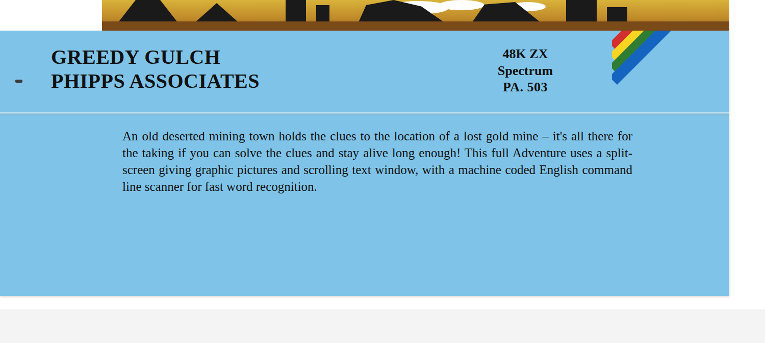GREEDY GULCH
PHIPPS ASSOCIATES
48K ZX
Spectrum
PA. 503
An old deserted mining town holds the clues to the location of a lost gold mine – it's all there for the taking if you can solve the clues and stay alive long enough! This full Adventure uses a split-screen giving graphic pictures and scrolling text window, with a machine coded English command line scanner for fast word recognition.